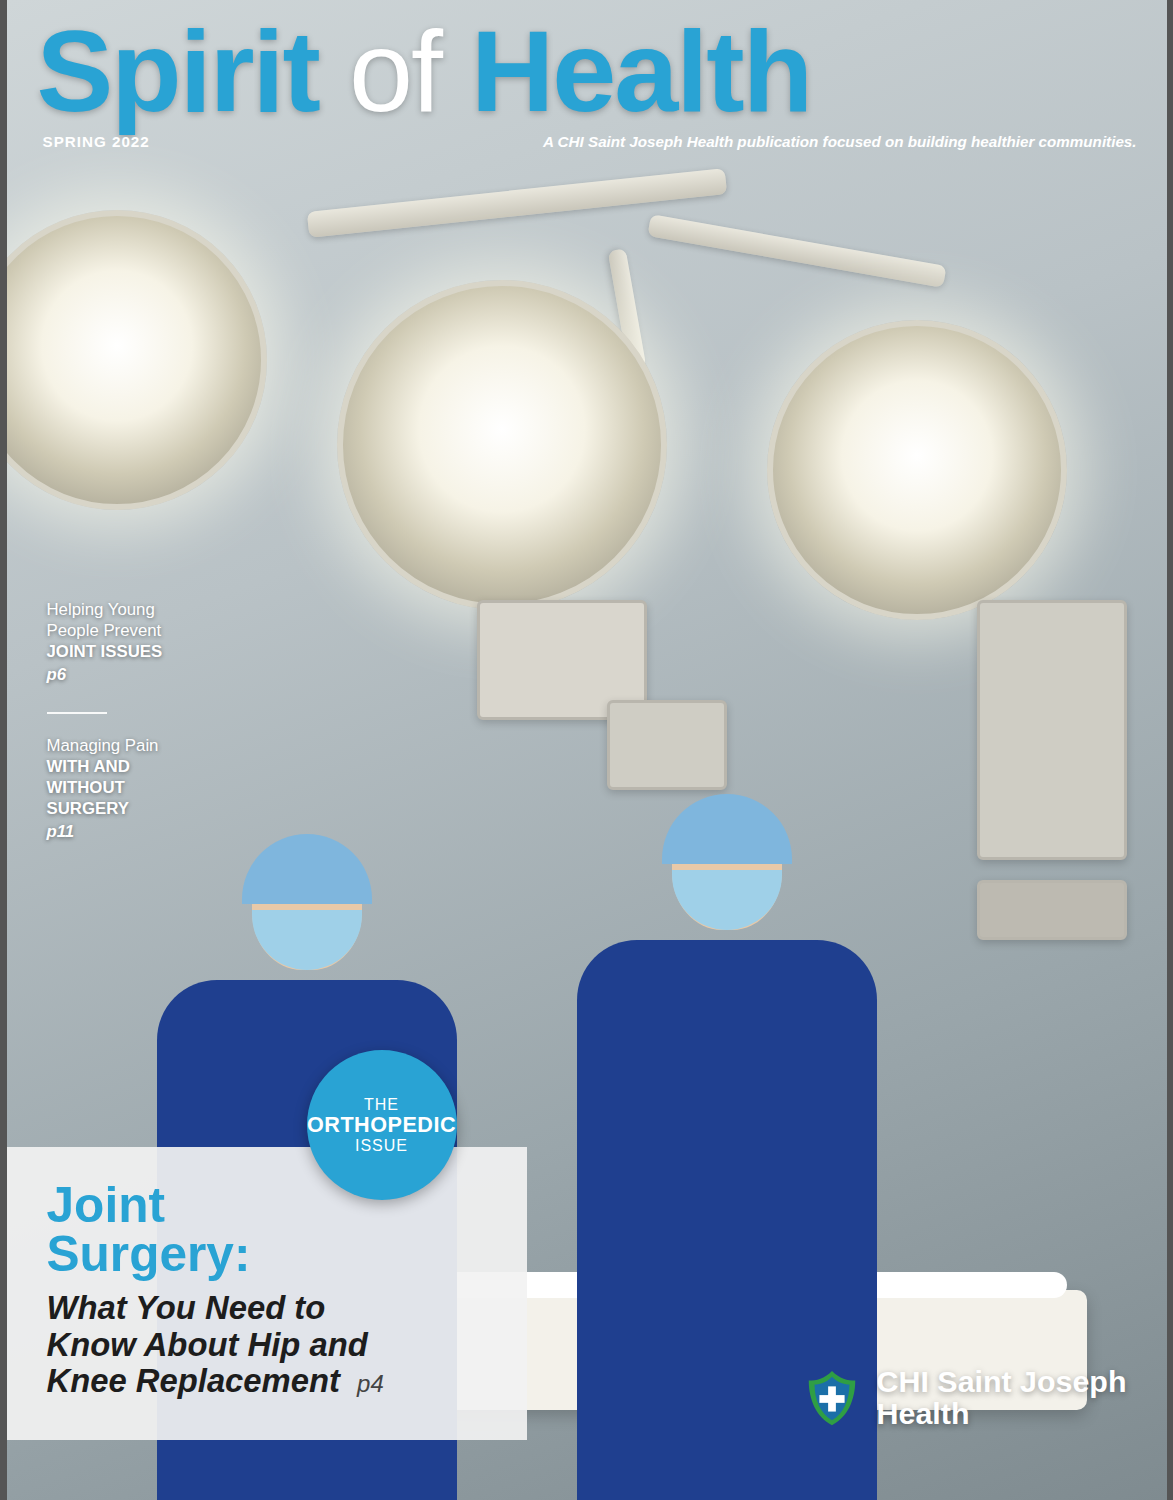Spirit of Health
SPRING 2022
A CHI Saint Joseph Health publication focused on building healthier communities.
Helping Young
People Prevent Joint Issues p6
Managing Pain With and
Without
Surgery p11
THE ORTHOPEDIC ISSUE
Joint
Surgery:
What You Need to
Know About Hip and
Knee Replacement p4
CHI Saint Joseph
Health